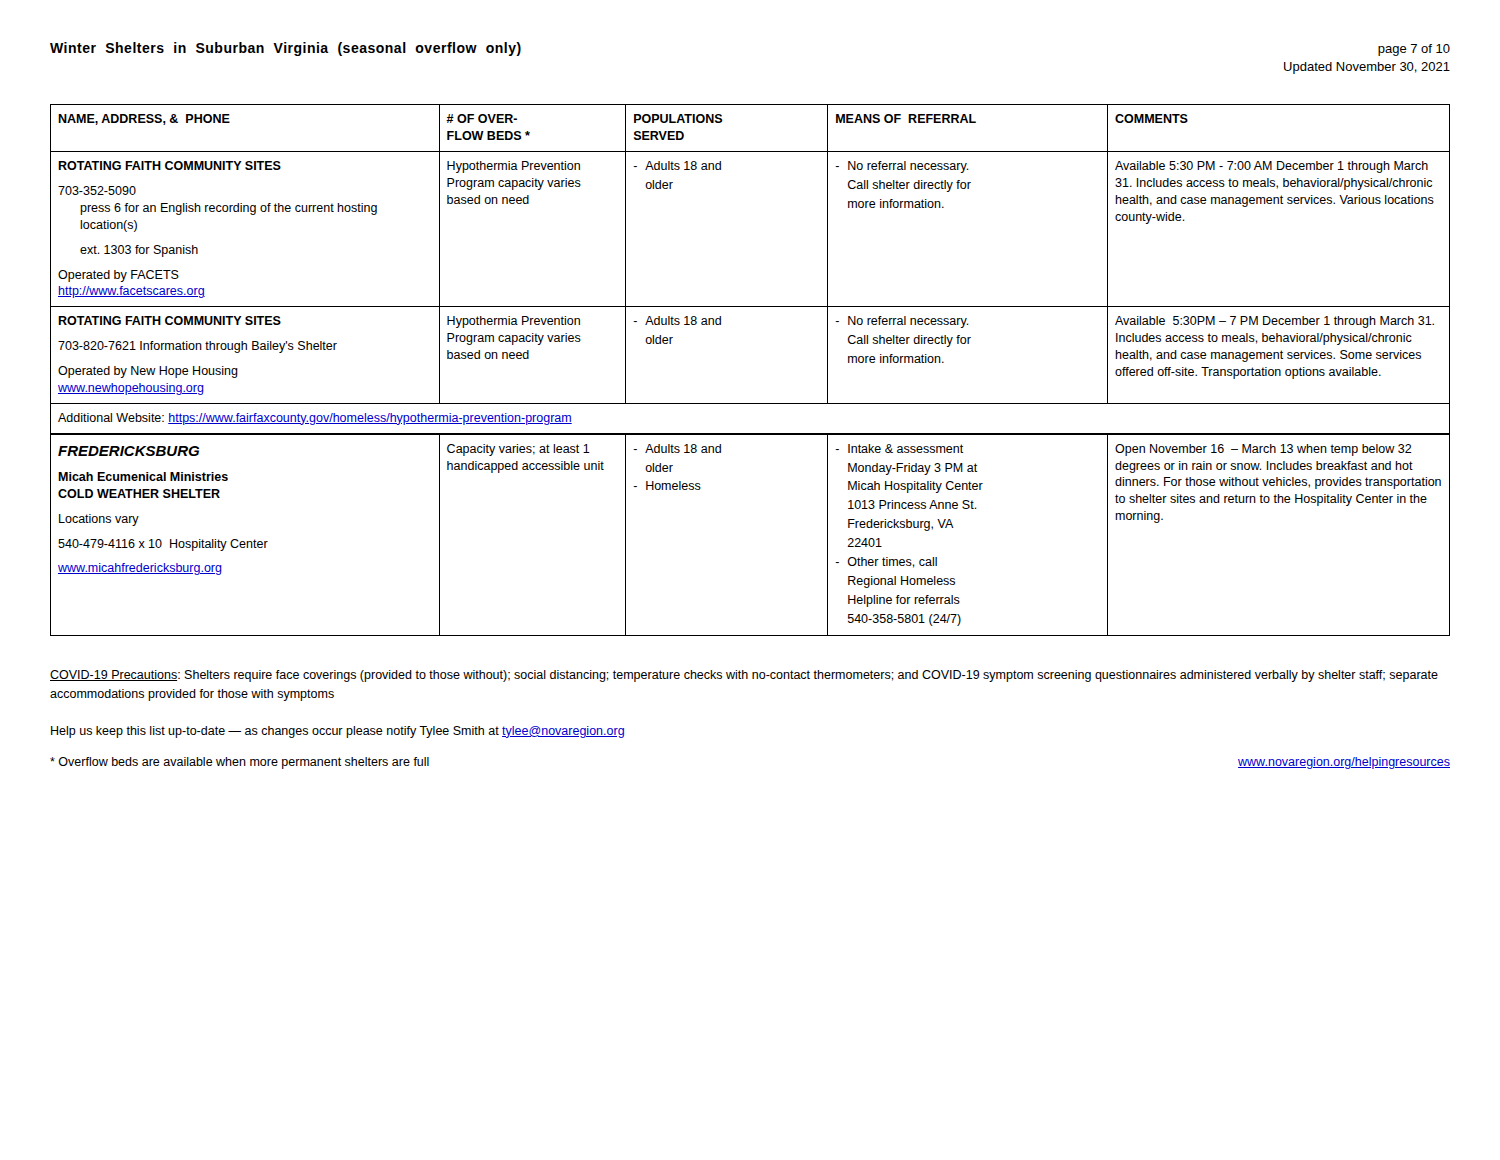Winter Shelters in Suburban Virginia (seasonal overflow only)
page 7 of 10
Updated November 30, 2021
| Name, Address, & Phone | # of Over- flow Beds * | Populations Served | Means of Referral | Comments |
| --- | --- | --- | --- | --- |
| ROTATING FAITH COMMUNITY SITES 703-352-5090 press 6 for an English recording of the current hosting location(s) ext. 1303 for Spanish Operated by FACETS http://www.facetscares.org | Hypothermia Prevention Program capacity varies based on need | Adults 18 and older | No referral necessary. Call shelter directly for more information. | Available 5:30 PM - 7:00 AM December 1 through March 31. Includes access to meals, behavioral/physical/chronic health, and case management services. Various locations county-wide. |
| ROTATING FAITH COMMUNITY SITES 703-820-7621 Information through Bailey's Shelter Operated by New Hope Housing www.newhopehousing.org | Hypothermia Prevention Program capacity varies based on need | Adults 18 and older | No referral necessary. Call shelter directly for more information. | Available 5:30PM – 7 PM December 1 through March 31. Includes access to meals, behavioral/physical/chronic health, and case management services. Some services offered off-site. Transportation options available. |
| Additional Website: https://www.fairfaxcounty.gov/homeless/hypothermia-prevention-program |
| FREDERICKSBURG Micah Ecumenical Ministries COLD WEATHER SHELTER Locations vary 540-479-4116 x 10 Hospitality Center www.micahfredericksburg.org | Capacity varies; at least 1 handicapped accessible unit | Adults 18 and older Homeless | Intake & assessment Monday-Friday 3 PM at Micah Hospitality Center 1013 Princess Anne St. Fredericksburg, VA 22401 Other times, call Regional Homeless Helpline for referrals 540-358-5801 (24/7) | Open November 16 – March 13 when temp below 32 degrees or in rain or snow. Includes breakfast and hot dinners. For those without vehicles, provides transportation to shelter sites and return to the Hospitality Center in the morning. |
COVID-19 Precautions: Shelters require face coverings (provided to those without); social distancing; temperature checks with no-contact thermometers; and COVID-19 symptom screening questionnaires administered verbally by shelter staff; separate accommodations provided for those with symptoms
Help us keep this list up-to-date — as changes occur please notify Tylee Smith at tylee@novaregion.org
* Overflow beds are available when more permanent shelters are full www.novaregion.org/helpingresources